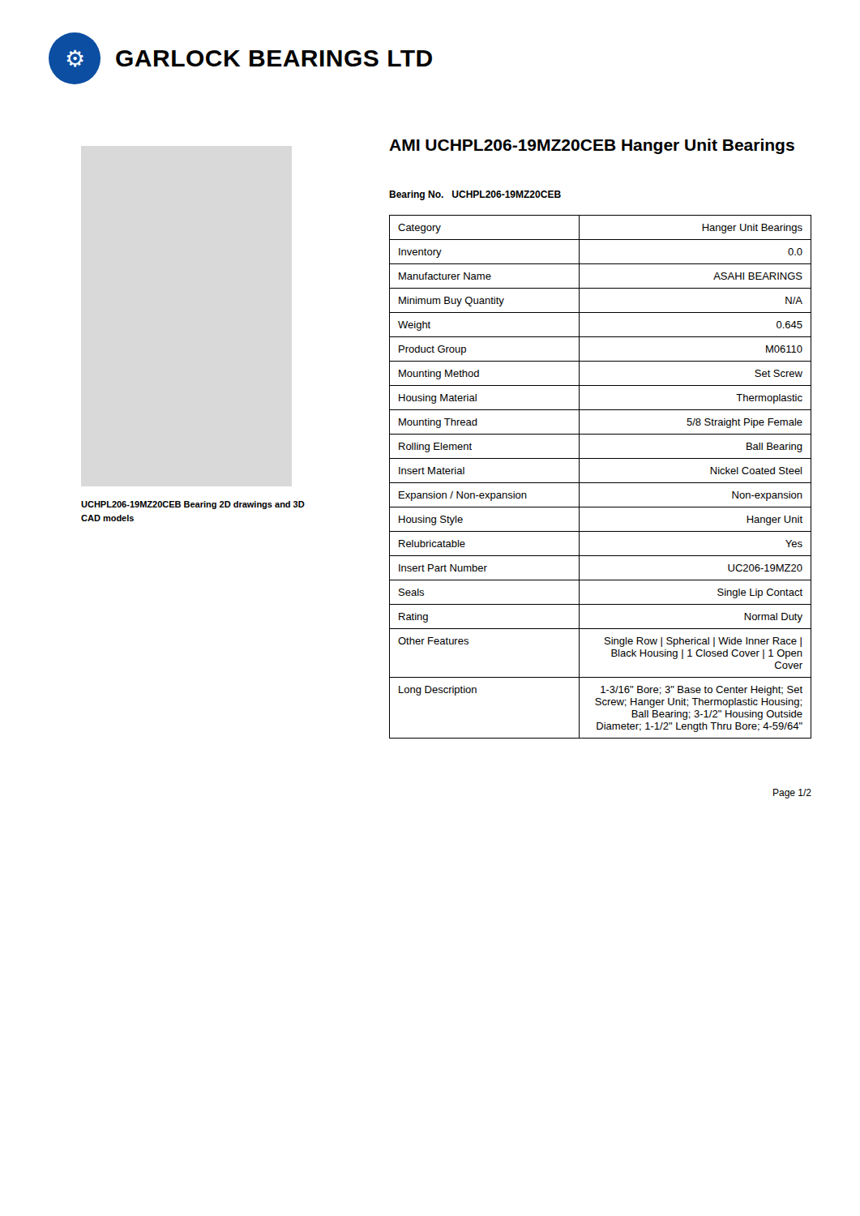⚙
GARLOCK BEARINGS LTD
UCHPL206-19MZ20CEB Bearing 2D drawings and 3D CAD models
AMI UCHPL206-19MZ20CEB Hanger Unit Bearings
Bearing No. UCHPL206-19MZ20CEB
| Category | Hanger Unit Bearings |
| Inventory | 0.0 |
| Manufacturer Name | ASAHI BEARINGS |
| Minimum Buy Quantity | N/A |
| Weight | 0.645 |
| Product Group | M06110 |
| Mounting Method | Set Screw |
| Housing Material | Thermoplastic |
| Mounting Thread | 5/8 Straight Pipe Female |
| Rolling Element | Ball Bearing |
| Insert Material | Nickel Coated Steel |
| Expansion / Non-expansion | Non-expansion |
| Housing Style | Hanger Unit |
| Relubricatable | Yes |
| Insert Part Number | UC206-19MZ20 |
| Seals | Single Lip Contact |
| Rating | Normal Duty |
| Other Features | Single Row / Spherical / Wide Inner Race / Black Housing / 1 Closed Cover / 1 Open Cover |
| Long Description | 1-3/16" Bore; 3" Base to Center Height; Set Screw; Hanger Unit; Thermoplastic Housing; Ball Bearing; 3-1/2" Housing Outside Diameter; 1-1/2" Length Thru Bore; 4-59/64" |
Page 1/2